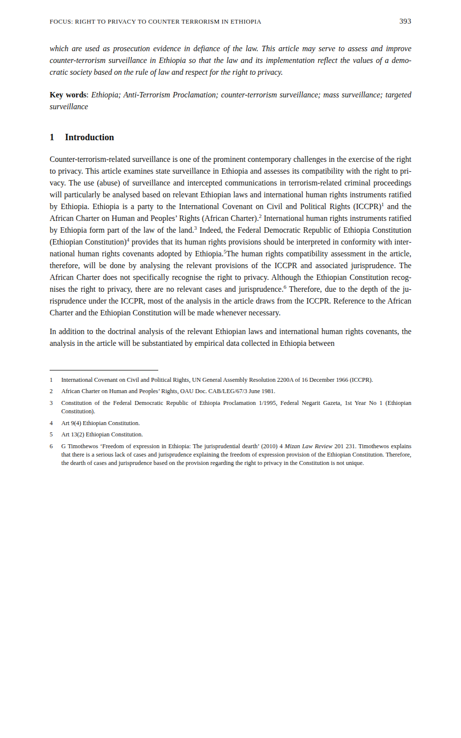Focus: right to privacy to counter terrorism in Ethiopia 393
which are used as prosecution evidence in defiance of the law. This article may serve to assess and improve counter-terrorism surveillance in Ethiopia so that the law and its implementation reflect the values of a democratic society based on the rule of law and respect for the right to privacy.
Key words: Ethiopia; Anti-Terrorism Proclamation; counter-terrorism surveillance; mass surveillance; targeted surveillance
1 Introduction
Counter-terrorism-related surveillance is one of the prominent contemporary challenges in the exercise of the right to privacy. This article examines state surveillance in Ethiopia and assesses its compatibility with the right to privacy. The use (abuse) of surveillance and intercepted communications in terrorism-related criminal proceedings will particularly be analysed based on relevant Ethiopian laws and international human rights instruments ratified by Ethiopia. Ethiopia is a party to the International Covenant on Civil and Political Rights (ICCPR)1 and the African Charter on Human and Peoples’ Rights (African Charter).2 International human rights instruments ratified by Ethiopia form part of the law of the land.3 Indeed, the Federal Democratic Republic of Ethiopia Constitution (Ethiopian Constitution)4 provides that its human rights provisions should be interpreted in conformity with international human rights covenants adopted by Ethiopia.5The human rights compatibility assessment in the article, therefore, will be done by analysing the relevant provisions of the ICCPR and associated jurisprudence. The African Charter does not specifically recognise the right to privacy. Although the Ethiopian Constitution recognises the right to privacy, there are no relevant cases and jurisprudence.6 Therefore, due to the depth of the jurisprudence under the ICCPR, most of the analysis in the article draws from the ICCPR. Reference to the African Charter and the Ethiopian Constitution will be made whenever necessary.
In addition to the doctrinal analysis of the relevant Ethiopian laws and international human rights covenants, the analysis in the article will be substantiated by empirical data collected in Ethiopia between
1 International Covenant on Civil and Political Rights, UN General Assembly Resolution 2200A of 16 December 1966 (ICCPR).
2 African Charter on Human and Peoples’ Rights, OAU Doc. CAB/LEG/67/3 June 1981.
3 Constitution of the Federal Democratic Republic of Ethiopia Proclamation 1/1995, Federal Negarit Gazeta, 1st Year No 1 (Ethiopian Constitution).
4 Art 9(4) Ethiopian Constitution.
5 Art 13(2) Ethiopian Constitution.
6 G Timothewos ‘Freedom of expression in Ethiopia: The jurisprudential dearth’ (2010) 4 Mizan Law Review 201 231. Timothewos explains that there is a serious lack of cases and jurisprudence explaining the freedom of expression provision of the Ethiopian Constitution. Therefore, the dearth of cases and jurisprudence based on the provision regarding the right to privacy in the Constitution is not unique.